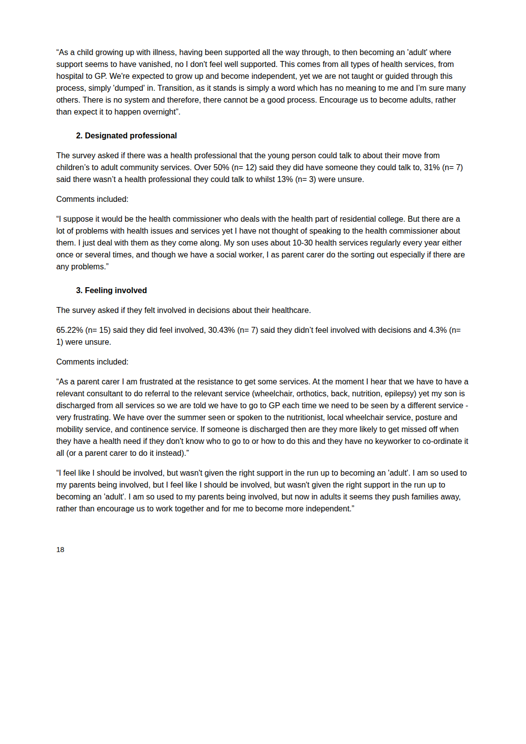“As a child growing up with illness, having been supported all the way through, to then becoming an 'adult' where support seems to have vanished, no I don't feel well supported. This comes from all types of health services, from hospital to GP. We're expected to grow up and become independent, yet we are not taught or guided through this process, simply 'dumped' in. Transition, as it stands is simply a word which has no meaning to me and I’m sure many others. There is no system and therefore, there cannot be a good process. Encourage us to become adults, rather than expect it to happen overnight”.
2. Designated professional
The survey asked if there was a health professional that the young person could talk to about their move from children’s to adult community services. Over 50% (n= 12) said they did have someone they could talk to, 31% (n= 7) said there wasn’t a health professional they could talk to whilst 13% (n= 3) were unsure.
Comments included:
“I suppose it would be the health commissioner who deals with the health part of residential college. But there are a lot of problems with health issues and services yet I have not thought of speaking to the health commissioner about them. I just deal with them as they come along. My son uses about 10-30 health services regularly every year either once or several times, and though we have a social worker, I as parent carer do the sorting out especially if there are any problems.”
3. Feeling involved
The survey asked if they felt involved in decisions about their healthcare.
65.22% (n= 15) said they did feel involved, 30.43% (n= 7) said they didn’t feel involved with decisions and 4.3% (n= 1) were unsure.
Comments included:
“As a parent carer I am frustrated at the resistance to get some services. At the moment I hear that we have to have a relevant consultant to do referral to the relevant service (wheelchair, orthotics, back, nutrition, epilepsy) yet my son is discharged from all services so we are told we have to go to GP each time we need to be seen by a different service - very frustrating. We have over the summer seen or spoken to the nutritionist, local wheelchair service, posture and mobility service, and continence service. If someone is discharged then are they more likely to get missed off when they have a health need if they don't know who to go to or how to do this and they have no keyworker to co-ordinate it all (or a parent carer to do it instead).”
“I feel like I should be involved, but wasn't given the right support in the run up to becoming an 'adult'. I am so used to my parents being involved, but I feel like I should be involved, but wasn't given the right support in the run up to becoming an 'adult'. I am so used to my parents being involved, but now in adults it seems they push families away, rather than encourage us to work together and for me to become more independent.”
18